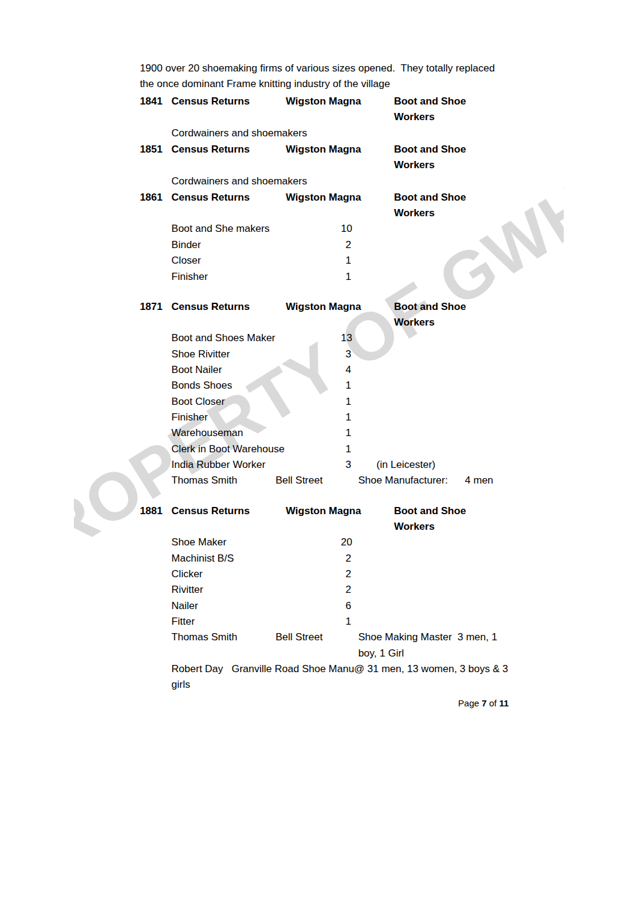PROPERTY OF GWHS
1900 over 20 shoemaking firms of various sizes opened. They totally replaced the once dominant Frame knitting industry of the village
1841 Census Returns Wigston Magna Boot and Shoe Workers
Cordwainers and shoemakers
1851 Census Returns Wigston Magna Boot and Shoe Workers
Cordwainers and shoemakers
1861 Census Returns Wigston Magna Boot and Shoe Workers
Boot and She makers 10
Binder 2
Closer 1
Finisher 1
1871 Census Returns Wigston Magna Boot and Shoe Workers
Boot and Shoes Maker 13
Shoe Rivitter 3
Boot Nailer 4
Bonds Shoes 1
Boot Closer 1
Finisher 1
Warehouseman 1
Clerk in Boot Warehouse 1
India Rubber Worker 3 (in Leicester)
Thomas Smith Bell Street Shoe Manufacturer: 4 men
1881 Census Returns Wigston Magna Boot and Shoe Workers
Shoe Maker 20
Machinist B/S 2
Clicker 2
Rivitter 2
Nailer 6
Fitter 1
Thomas Smith Bell Street Shoe Making Master 3 men, 1 boy, 1 Girl
Robert Day Granville Road Shoe Manu@ 31 men, 13 women, 3 boys & 3 girls
Page 7 of 11